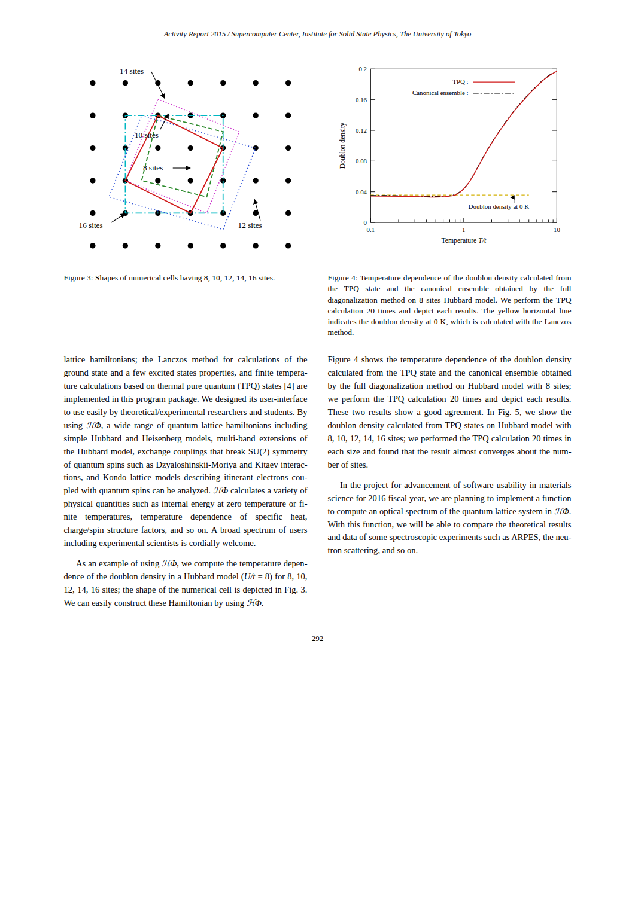Activity Report 2015 / Supercomputer Center, Institute for Solid State Physics, The University of Tokyo
14 sites 10 sites 8 sites 16 sites 12 sites
Figure 3: Shapes of numerical cells having 8, 10, 12, 14, 16 sites.
0.2 0.16 0.12 0.08 0.04 0 0.1 1 10 Temperature T/t Doublon density Doublon density at 0 K TPQ : Canonical ensemble :
Figure 4: Temperature dependence of the doublon density calculated from the TPQ state and the canonical ensemble obtained by the full diagonalization method on 8 sites Hubbard model. We perform the TPQ calculation 20 times and depict each results. The yellow horizontal line indicates the doublon density at 0 K, which is calculated with the Lanczos method.
lattice hamiltonians; the Lanczos method for calculations of the ground state and a few excited states properties, and finite temperature calculations based on thermal pure quantum (TPQ) states [4] are implemented in this program package. We designed its user-interface to use easily by theoretical/experimental researchers and students. By using ℋΦ, a wide range of quantum lattice hamiltonians including simple Hubbard and Heisenberg models, multi-band extensions of the Hubbard model, exchange couplings that break SU(2) symmetry of quantum spins such as Dzyaloshinskii-Moriya and Kitaev interactions, and Kondo lattice models describing itinerant electrons coupled with quantum spins can be analyzed. ℋΦ calculates a variety of physical quantities such as internal energy at zero temperature or finite temperatures, temperature dependence of specific heat, charge/spin structure factors, and so on. A broad spectrum of users including experimental scientists is cordially welcome.
As an example of using ℋΦ, we compute the temperature dependence of the doublon density in a Hubbard model (U/t = 8) for 8, 10, 12, 14, 16 sites; the shape of the numerical cell is depicted in Fig. 3. We can easily construct these Hamiltonian by using ℋΦ.
Figure 4 shows the temperature dependence of the doublon density calculated from the TPQ state and the canonical ensemble obtained by the full diagonalization method on Hubbard model with 8 sites; we perform the TPQ calculation 20 times and depict each results. These two results show a good agreement. In Fig. 5, we show the doublon density calculated from TPQ states on Hubbard model with 8, 10, 12, 14, 16 sites; we performed the TPQ calculation 20 times in each size and found that the result almost converges about the number of sites.
In the project for advancement of software usability in materials science for 2016 fiscal year, we are planning to implement a function to compute an optical spectrum of the quantum lattice system in ℋΦ. With this function, we will be able to compare the theoretical results and data of some spectroscopic experiments such as ARPES, the neutron scattering, and so on.
292